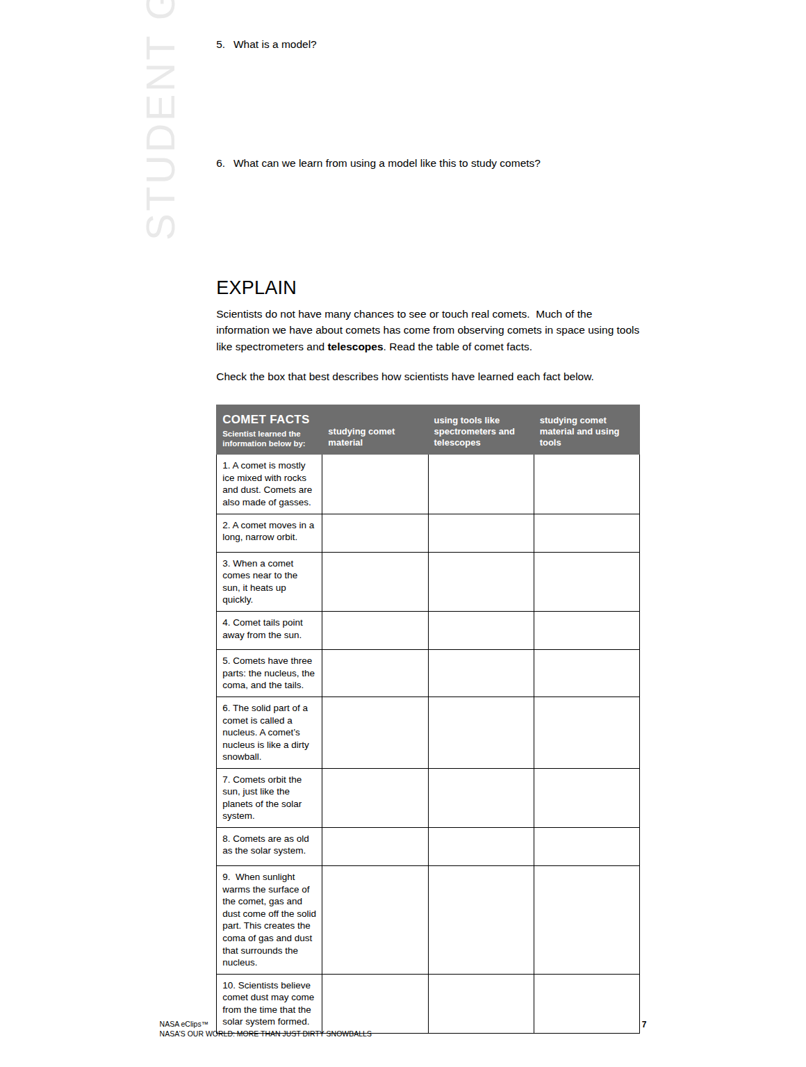STUDENT GUIDE
5. What is a model?
6. What can we learn from using a model like this to study comets?
EXPLAIN
Scientists do not have many chances to see or touch real comets. Much of the information we have about comets has come from observing comets in space using tools like spectrometers and telescopes. Read the table of comet facts.
Check the box that best describes how scientists have learned each fact below.
| COMET FACTS Scientist learned the information below by: | studying comet material | using tools like spectrometers and telescopes | studying comet material and using tools |
| --- | --- | --- | --- |
| 1. A comet is mostly ice mixed with rocks and dust. Comets are also made of gasses. | | | |
| 2. A comet moves in a long, narrow orbit. | | | |
| 3. When a comet comes near to the sun, it heats up quickly. | | | |
| 4. Comet tails point away from the sun. | | | |
| 5. Comets have three parts: the nucleus, the coma, and the tails. | | | |
| 6. The solid part of a comet is called a nucleus. A comet’s nucleus is like a dirty snowball. | | | |
| 7. Comets orbit the sun, just like the planets of the solar system. | | | |
| 8. Comets are as old as the solar system. | | | |
| 9. When sunlight warms the surface of the comet, gas and dust come off the solid part. This creates the coma of gas and dust that surrounds the nucleus. | | | |
| 10. Scientists believe comet dust may come from the time that the solar system formed. | | | |
NASA eClips™
NASA’S OUR WORLD: MORE THAN JUST DIRTY SNOWBALLS
7